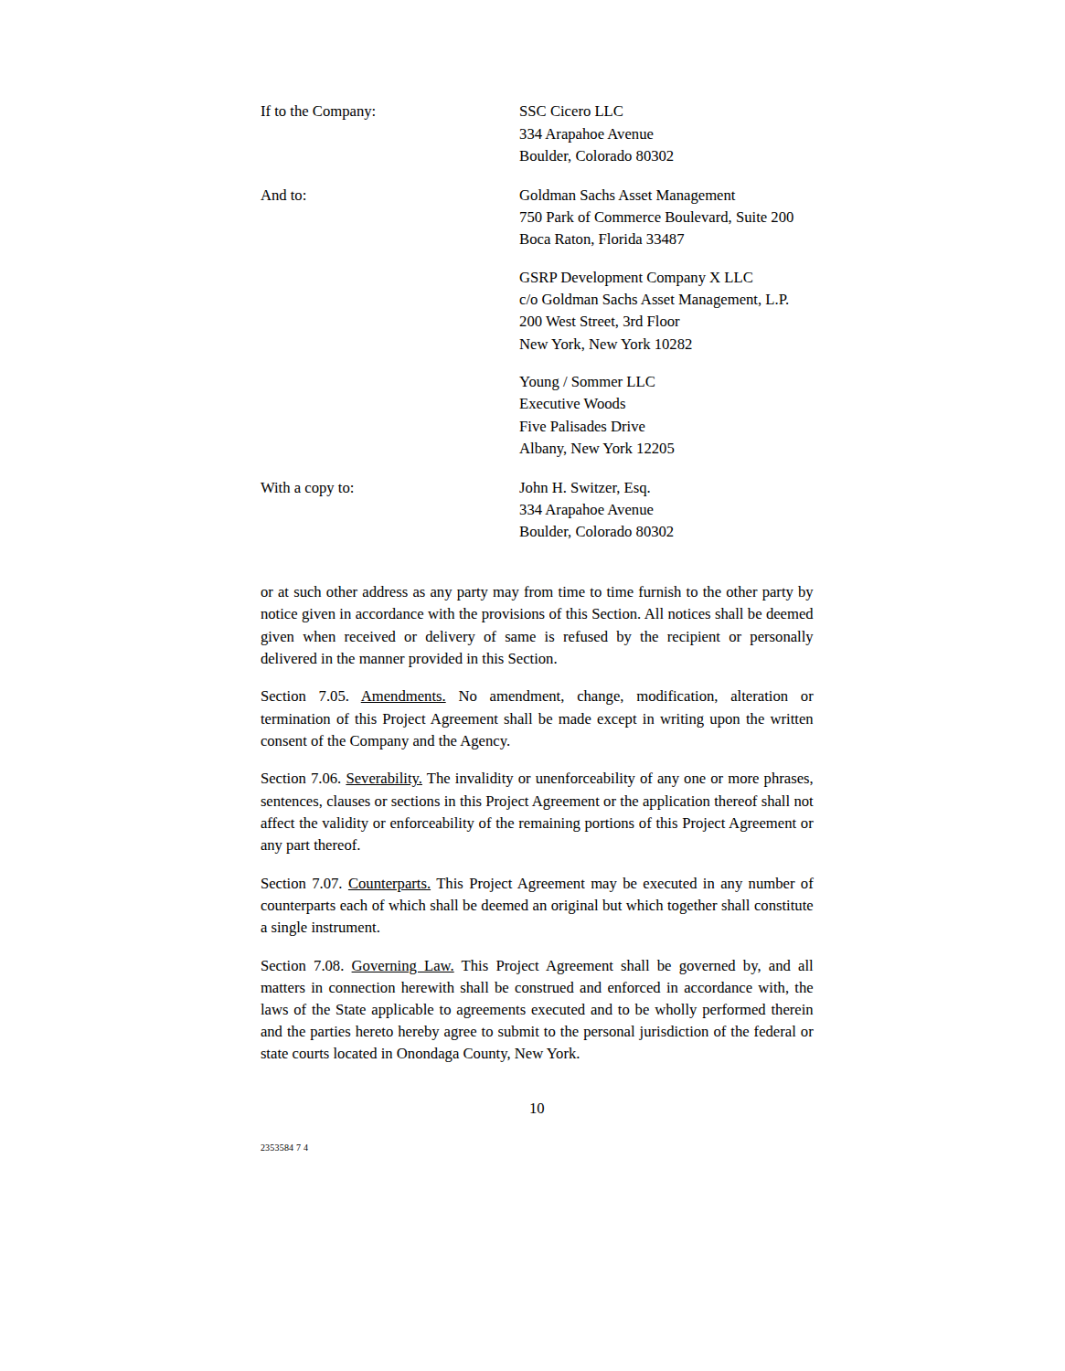| If to the Company: | SSC Cicero LLC 334 Arapahoe Avenue Boulder, Colorado 80302 |
| And to: | Goldman Sachs Asset Management 750 Park of Commerce Boulevard, Suite 200 Boca Raton, Florida 33487 GSRP Development Company X LLC c/o Goldman Sachs Asset Management, L.P. 200 West Street, 3rd Floor New York, New York 10282 Young / Sommer LLC Executive Woods Five Palisades Drive Albany, New York 12205 |
| With a copy to: | John H. Switzer, Esq. 334 Arapahoe Avenue Boulder, Colorado 80302 |
or at such other address as any party may from time to time furnish to the other party by notice given in accordance with the provisions of this Section. All notices shall be deemed given when received or delivery of same is refused by the recipient or personally delivered in the manner provided in this Section.
Section 7.05. Amendments. No amendment, change, modification, alteration or termination of this Project Agreement shall be made except in writing upon the written consent of the Company and the Agency.
Section 7.06. Severability. The invalidity or unenforceability of any one or more phrases, sentences, clauses or sections in this Project Agreement or the application thereof shall not affect the validity or enforceability of the remaining portions of this Project Agreement or any part thereof.
Section 7.07. Counterparts. This Project Agreement may be executed in any number of counterparts each of which shall be deemed an original but which together shall constitute a single instrument.
Section 7.08. Governing Law. This Project Agreement shall be governed by, and all matters in connection herewith shall be construed and enforced in accordance with, the laws of the State applicable to agreements executed and to be wholly performed therein and the parties hereto hereby agree to submit to the personal jurisdiction of the federal or state courts located in Onondaga County, New York.
10
2353584 7 4